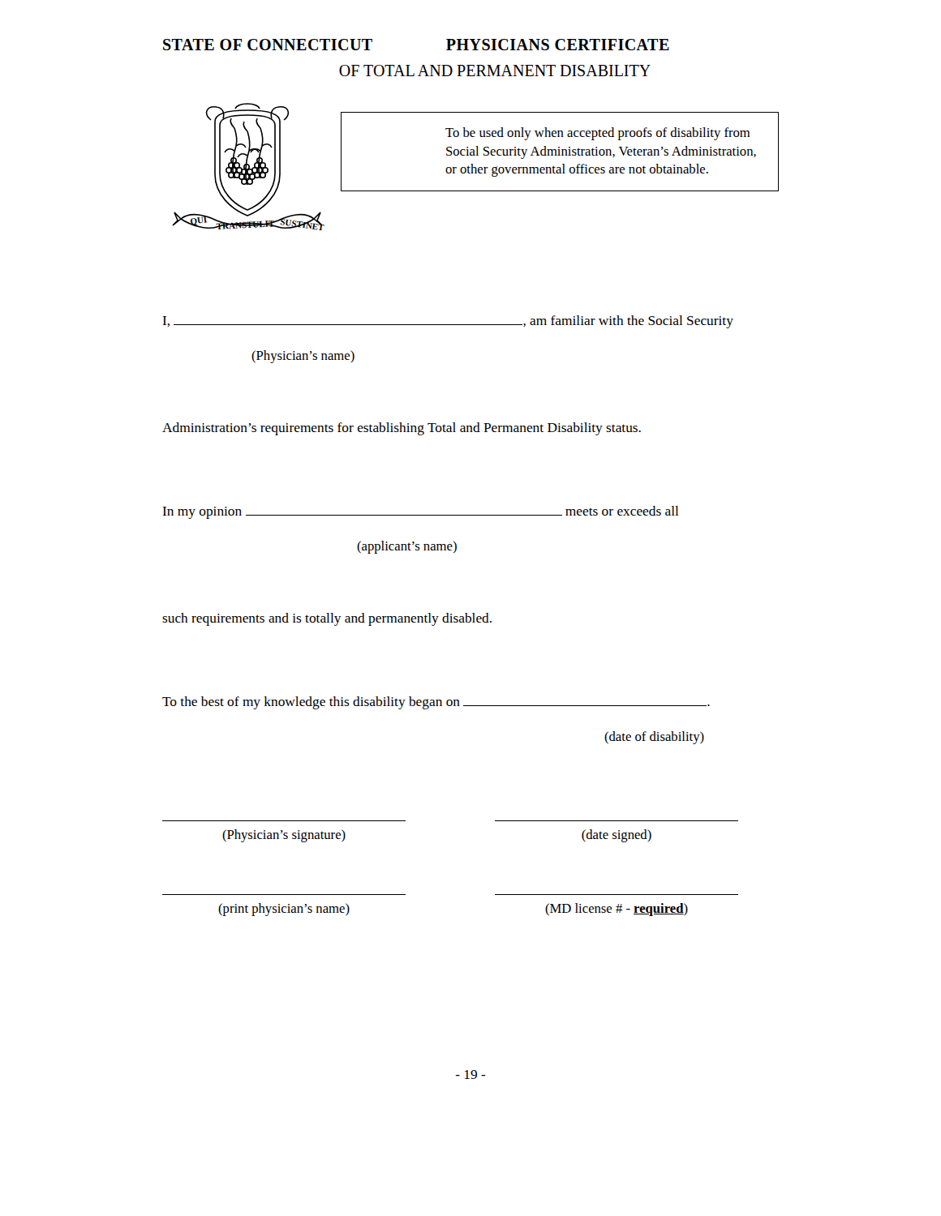STATE OF CONNECTICUT PHYSICIANS CERTIFICATE
OF TOTAL AND PERMANENT DISABILITY
QUI TRANSTULIT SUSTINET
To be used only when accepted proofs of disability from Social Security Administration, Veteran’s Administration, or other governmental offices are not obtainable.
I, , am familiar with the Social Security
(Physician’s name)
Administration’s requirements for establishing Total and Permanent Disability status.
In my opinion meets or exceeds all
(applicant’s name)
such requirements and is totally and permanently disabled.
To the best of my knowledge this disability began on .
(date of disability)
(Physician’s signature)
(date signed)
(print physician’s name)
(MD license # - required)
- 19 -